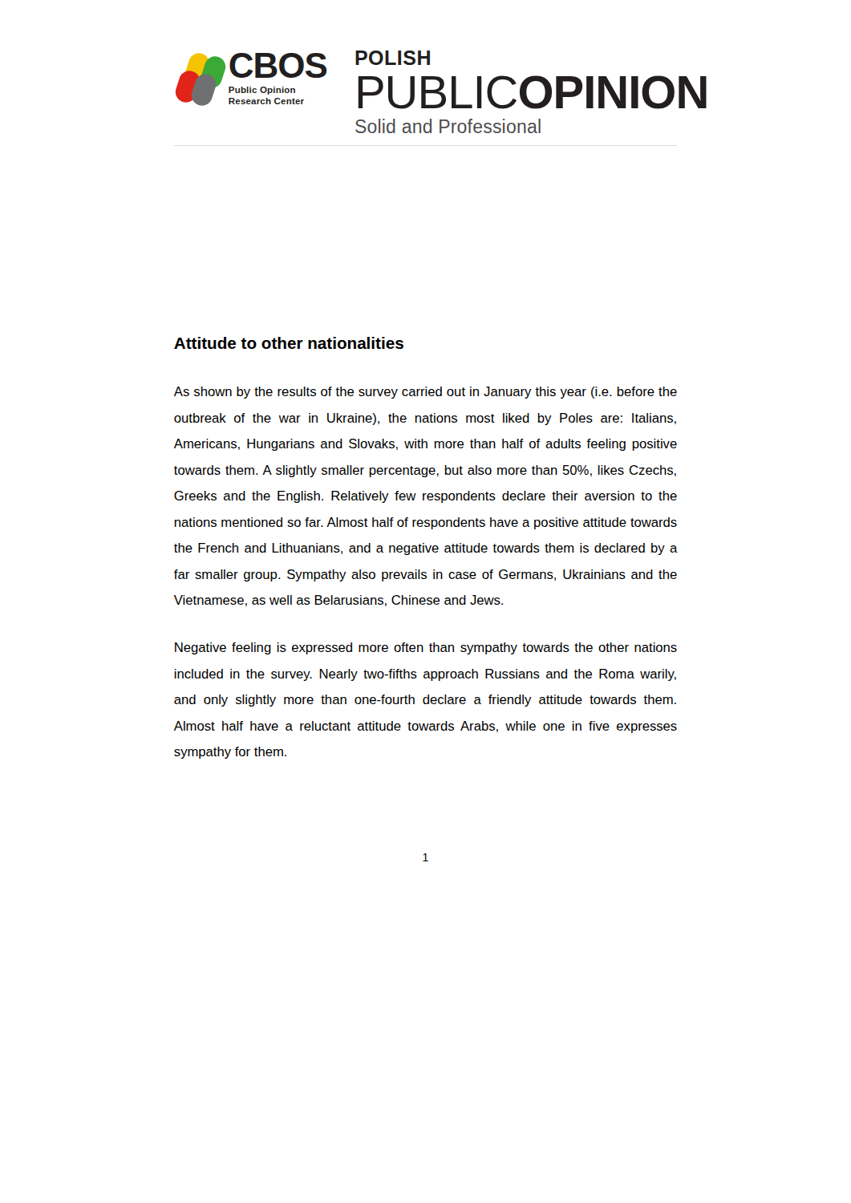CBOS
Public Opinion
Research Center
POLISH
PUBLIC OPINION
Solid and Professional
Attitude to other nationalities
As shown by the results of the survey carried out in January this year (i.e. before the outbreak of the war in Ukraine), the nations most liked by Poles are: Italians, Americans, Hungarians and Slovaks, with more than half of adults feeling positive towards them. A slightly smaller percentage, but also more than 50%, likes Czechs, Greeks and the English. Relatively few respondents declare their aversion to the nations mentioned so far. Almost half of respondents have a positive attitude towards the French and Lithuanians, and a negative attitude towards them is declared by a far smaller group. Sympathy also prevails in case of Germans, Ukrainians and the Vietnamese, as well as Belarusians, Chinese and Jews.
Negative feeling is expressed more often than sympathy towards the other nations included in the survey. Nearly two-fifths approach Russians and the Roma warily, and only slightly more than one-fourth declare a friendly attitude towards them. Almost half have a reluctant attitude towards Arabs, while one in five expresses sympathy for them.
1